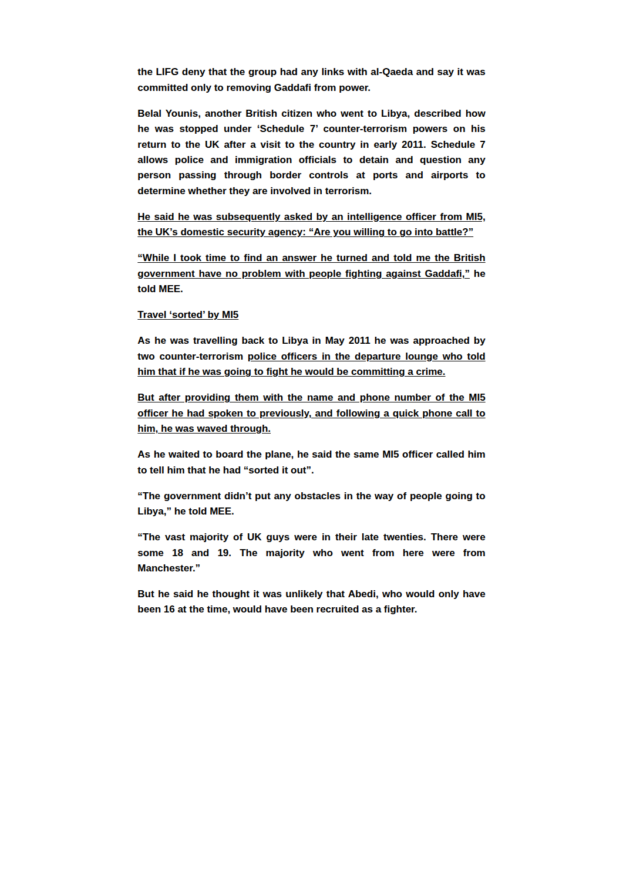the LIFG deny that the group had any links with al-Qaeda and say it was committed only to removing Gaddafi from power.
Belal Younis, another British citizen who went to Libya, described how he was stopped under ‘Schedule 7’ counter-terrorism powers on his return to the UK after a visit to the country in early 2011. Schedule 7 allows police and immigration officials to detain and question any person passing through border controls at ports and airports to determine whether they are involved in terrorism.
He said he was subsequently asked by an intelligence officer from MI5, the UK’s domestic security agency: “Are you willing to go into battle?”
“While I took time to find an answer he turned and told me the British government have no problem with people fighting against Gaddafi,” he told MEE.
Travel ‘sorted’ by MI5
As he was travelling back to Libya in May 2011 he was approached by two counter-terrorism police officers in the departure lounge who told him that if he was going to fight he would be committing a crime.
But after providing them with the name and phone number of the MI5 officer he had spoken to previously, and following a quick phone call to him, he was waved through.
As he waited to board the plane, he said the same MI5 officer called him to tell him that he had “sorted it out”.
“The government didn’t put any obstacles in the way of people going to Libya,” he told MEE.
“The vast majority of UK guys were in their late twenties. There were some 18 and 19. The majority who went from here were from Manchester.”
But he said he thought it was unlikely that Abedi, who would only have been 16 at the time, would have been recruited as a fighter.